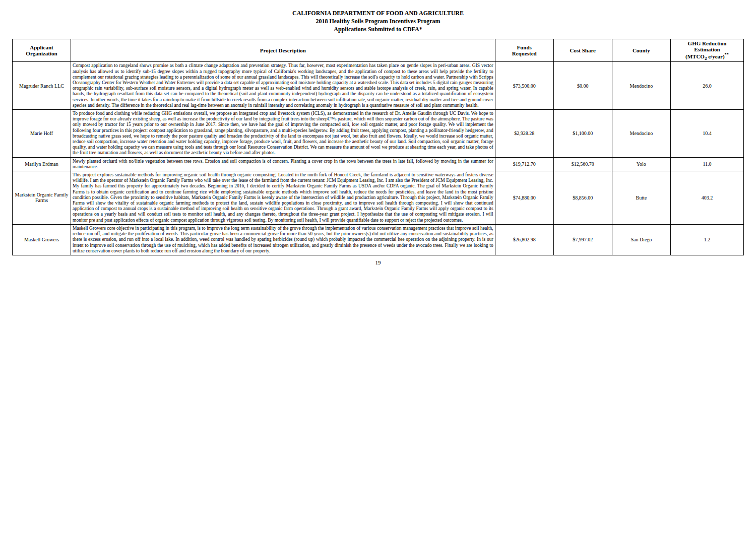CALIFORNIA DEPARTMENT OF FOOD AND AGRICULTURE
2018 Healthy Soils Program Incentives Program
Applications Submitted to CDFA*
| Applicant Organization | Project Description | Funds Requested | Cost Share | County | GHG Reduction Estimation (MTCO 2 e/year) ** |
| --- | --- | --- | --- | --- | --- |
| Magruder Ranch LLC | Compost application to rangeland shows promise as both a climate change adaptation and prevention strategy. Thus far, however, most experimentation has taken place on gentle slopes in peri-urban areas. GIS vector analysis has allowed us to identify sub-15 degree slopes within a rugged topography more typical of California's working landscapes, and the application of compost to these areas will help provide the fertility to complement our rotational grazing strategies leading to a perennialization of some of our annual grassland landscapes. This will theoretically increase the soil's capacity to hold carbon and water. Partnership with Scripps Oceanography Center for Western Weather and Water Extremes will provide a data set capable of approximating soil moisture holding capacity at a watershed scale. This data set includes 5 digital rain gauges measuring orographic rain variability, sub-surface soil moisture sensors, and a digital hydrograph meter as well as web-enabled wind and humidity sensors and stable isotope analysis of creek, rain, and spring water. In capable hands, the hydrograph resultant from this data set can be compared to the theoretical (soil and plant community independent) hydrograph and the disparity can be understood as a totalized quantification of ecosystem services. In other words, the time it takes for a raindrop to make it from hillside to creek results from a complex interaction between soil infiltration rate, soil organic matter, residual dry matter and tree and ground cover species and density. The difference in the theoretical and real lag-time between an anomaly in rainfall intensity and correlating anomaly in hydrograph is a quantitative measure of soil and plant community health. | $73,500.00 | $0.00 | Mendocino | 26.0 |
| Marie Hoff | To produce food and clothing while reducing GHG emissions overall, we propose an integrated crop and livestock system (ICLS), as demonstrated in the research of Dr. Amelie Gaudin through UC Davis. We hope to improve forage for our already existing sheep, as well as increase the productivity of our land by integrating fruit trees into the sheep€™s pasture, which will then sequester carbon out of the atmosphere. The pasture was only mowed by tractor for 15 years prior to our ownership in June 2017. Since then, we have had the goal of improving the compacted soil, low soil organic matter, and poor forage quality. We will implement the following four practices in this project: compost application to grassland, range planting, silvopasture, and a multi-species hedgerow. By adding fruit trees, applying compost, planting a pollinator-friendly hedgerow, and broadcasting native grass seed, we hope to remedy the poor pasture quality and broaden the productivity of the land to encompass not just wool, but also fruit and flowers. Ideally, we would increase soil organic matter, reduce soil compaction, increase water retention and water holding capacity, improve forage, produce wool, fruit, and flowers, and increase the aesthetic beauty of our land. Soil compaction, soil organic matter, forage quality, and water holding capacity we can measure using tools and tests through our local Resource Conservation District. We can measure the amount of wool we produce at shearing time each year, and take photos of the fruit tree maturation and flowers, as well as document the aesthetic beauty via before and after photos. | $2,928.28 | $1,100.00 | Mendocino | 10.4 |
| Marilyn Erdman | Newly planted orchard with no/little vegetation between tree rows. Erosion and soil compaction is of concern. Planting a cover crop in the rows between the trees in late fall, followed by mowing in the summer for maintenance. | $19,712.70 | $12,560.70 | Yolo | 11.0 |
| Markstein Organic Family Farms | This project explores sustainable methods for improving organic soil health through organic composting. Located in the north fork of Honcut Creek, the farmland is adjacent to sensitive waterways and fosters diverse wildlife. I am the operator of Markstein Organic Family Farms who will take over the lease of the farmland from the current tenant: JCM Equipment Leasing, Inc. I am also the President of JCM Equipment Leasing, Inc. My family has farmed this property for approximately two decades. Beginning in 2016, I decided to certify Markstein Organic Family Farms as USDA and/or CDFA organic. The goal of Markstein Organic Family Farms is to obtain organic certification and to continue farming rice while employing sustainable organic methods which improve soil health, reduce the needs for pesticides, and leave the land in the most pristine condition possible. Given the proximity to sensitive habitats, Markstein Organic Family Farms is keenly aware of the intersection of wildlife and production agriculture. Through this project, Markstein Organic Family Farms will show the vitality of sustainable organic farming methods to protect the land, sustain wildlife populations in close proximity, and to improve soil health through composting. I will show that continued application of compost to annual crops is a sustainable method of improving soil health on sensitive organic farm operations. Through a grant award, Markstein Organic Family Farms will apply organic compost to its operations on a yearly basis and will conduct soil tests to monitor soil health, and any changes thereto, throughout the three-year grant project. I hypothesize that the use of composting will mitigate erosion. I will monitor pre and post application effects of organic compost application through vigorous soil testing. By monitoring soil health, I will provide quantifiable date to support or reject the projected outcomes. | $74,880.00 | $8,856.00 | Butte | 403.2 |
| Maskell Growers | Maskell Growers core objective in participating in this program, is to improve the long term sustainability of the grove through the implementation of various conservation management practices that improve soil health, reduce run off, and mitigate the proliferation of weeds. This particular grove has been a commercial grove for more than 50 years, but the prior owners(s) did not utilize any conservation and sustainability practices, as there is excess erosion, and run off into a local lake. In addition, weed control was handled by sparing herbicides (round up) which probably impacted the commercial bee operation on the adjoining property. In is our intent to improve soil conservation through the use of mulching, which has added benefits of increased nitrogen utilization, and greatly diminish the presence of weeds under the avocado trees. Finally we are looking to utilize conservation cover plants to both reduce run off and erosion along the boundary of our property. | $26,802.98 | $7,997.02 | San Diego | 1.2 |
19